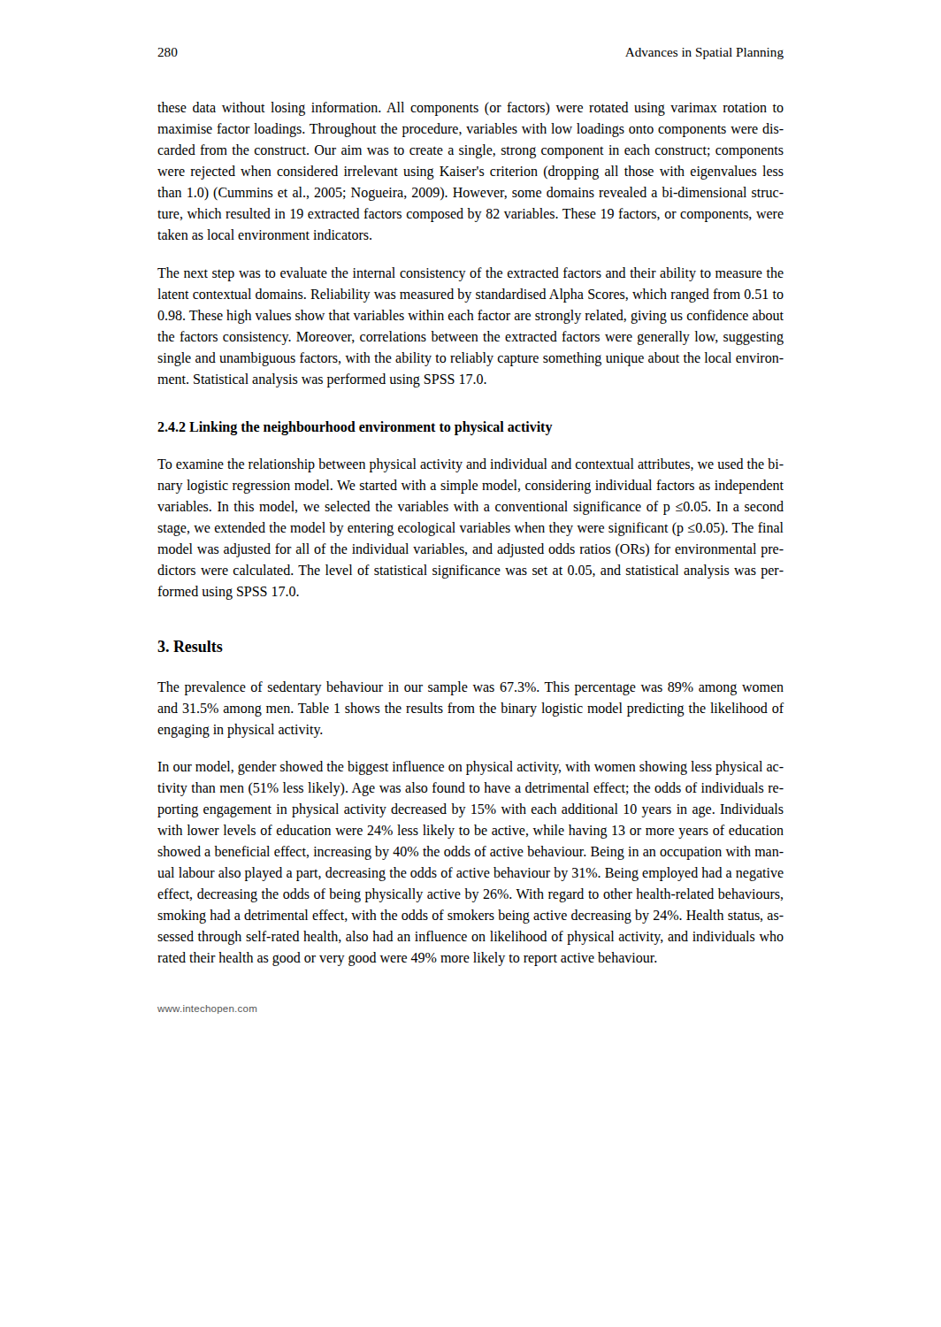280 Advances in Spatial Planning
these data without losing information. All components (or factors) were rotated using varimax rotation to maximise factor loadings. Throughout the procedure, variables with low loadings onto components were discarded from the construct. Our aim was to create a single, strong component in each construct; components were rejected when considered irrelevant using Kaiser's criterion (dropping all those with eigenvalues less than 1.0) (Cummins et al., 2005; Nogueira, 2009). However, some domains revealed a bi-dimensional structure, which resulted in 19 extracted factors composed by 82 variables. These 19 factors, or components, were taken as local environment indicators.
The next step was to evaluate the internal consistency of the extracted factors and their ability to measure the latent contextual domains. Reliability was measured by standardised Alpha Scores, which ranged from 0.51 to 0.98. These high values show that variables within each factor are strongly related, giving us confidence about the factors consistency. Moreover, correlations between the extracted factors were generally low, suggesting single and unambiguous factors, with the ability to reliably capture something unique about the local environment. Statistical analysis was performed using SPSS 17.0.
2.4.2 Linking the neighbourhood environment to physical activity
To examine the relationship between physical activity and individual and contextual attributes, we used the binary logistic regression model. We started with a simple model, considering individual factors as independent variables. In this model, we selected the variables with a conventional significance of p ≤0.05. In a second stage, we extended the model by entering ecological variables when they were significant (p ≤0.05). The final model was adjusted for all of the individual variables, and adjusted odds ratios (ORs) for environmental predictors were calculated. The level of statistical significance was set at 0.05, and statistical analysis was performed using SPSS 17.0.
3. Results
The prevalence of sedentary behaviour in our sample was 67.3%. This percentage was 89% among women and 31.5% among men. Table 1 shows the results from the binary logistic model predicting the likelihood of engaging in physical activity.
In our model, gender showed the biggest influence on physical activity, with women showing less physical activity than men (51% less likely). Age was also found to have a detrimental effect; the odds of individuals reporting engagement in physical activity decreased by 15% with each additional 10 years in age. Individuals with lower levels of education were 24% less likely to be active, while having 13 or more years of education showed a beneficial effect, increasing by 40% the odds of active behaviour. Being in an occupation with manual labour also played a part, decreasing the odds of active behaviour by 31%. Being employed had a negative effect, decreasing the odds of being physically active by 26%. With regard to other health-related behaviours, smoking had a detrimental effect, with the odds of smokers being active decreasing by 24%. Health status, assessed through self-rated health, also had an influence on likelihood of physical activity, and individuals who rated their health as good or very good were 49% more likely to report active behaviour.
www.intechopen.com